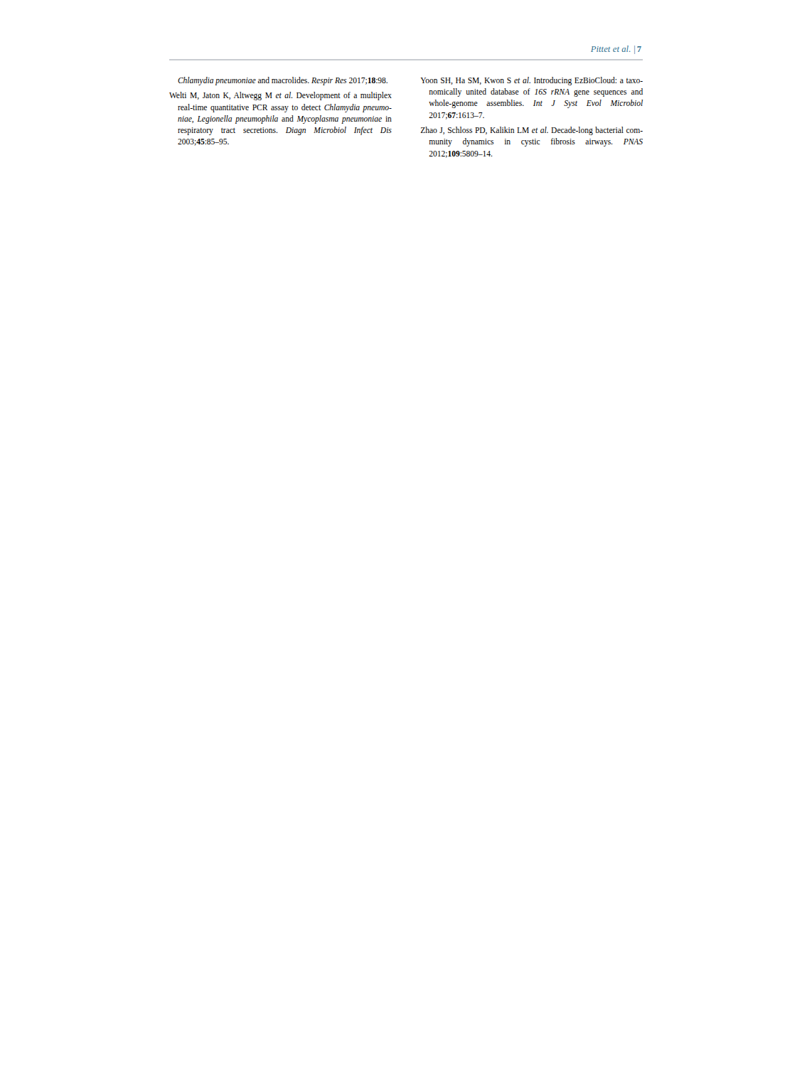Pittet et al.|7
Chlamydia pneumoniae and macrolides. Respir Res 2017;18:98.
Welti M, Jaton K, Altwegg M et al. Development of a multiplex real-time quantitative PCR assay to detect Chlamydia pneumoniae, Legionella pneumophila and Mycoplasma pneumoniae in respiratory tract secretions. Diagn Microbiol Infect Dis 2003;45:85–95.
Yoon SH, Ha SM, Kwon S et al. Introducing EzBioCloud: a taxonomically united database of 16S rRNA gene sequences and whole-genome assemblies. Int J Syst Evol Microbiol 2017;67:1613–7.
Zhao J, Schloss PD, Kalikin LM et al. Decade-long bacterial community dynamics in cystic fibrosis airways. PNAS 2012;109:5809–14.